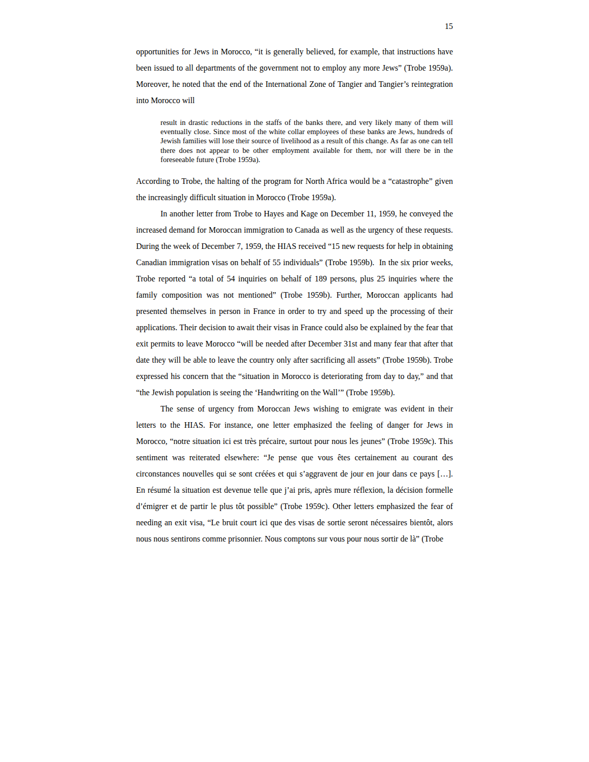15
opportunities for Jews in Morocco, “it is generally believed, for example, that instructions have been issued to all departments of the government not to employ any more Jews” (Trobe 1959a). Moreover, he noted that the end of the International Zone of Tangier and Tangier’s reintegration into Morocco will
result in drastic reductions in the staffs of the banks there, and very likely many of them will eventually close. Since most of the white collar employees of these banks are Jews, hundreds of Jewish families will lose their source of livelihood as a result of this change. As far as one can tell there does not appear to be other employment available for them, nor will there be in the foreseeable future (Trobe 1959a).
According to Trobe, the halting of the program for North Africa would be a “catastrophe” given the increasingly difficult situation in Morocco (Trobe 1959a).
In another letter from Trobe to Hayes and Kage on December 11, 1959, he conveyed the increased demand for Moroccan immigration to Canada as well as the urgency of these requests. During the week of December 7, 1959, the HIAS received “15 new requests for help in obtaining Canadian immigration visas on behalf of 55 individuals” (Trobe 1959b). In the six prior weeks, Trobe reported “a total of 54 inquiries on behalf of 189 persons, plus 25 inquiries where the family composition was not mentioned” (Trobe 1959b). Further, Moroccan applicants had presented themselves in person in France in order to try and speed up the processing of their applications. Their decision to await their visas in France could also be explained by the fear that exit permits to leave Morocco “will be needed after December 31st and many fear that after that date they will be able to leave the country only after sacrificing all assets” (Trobe 1959b). Trobe expressed his concern that the “situation in Morocco is deteriorating from day to day,” and that “the Jewish population is seeing the ‘Handwriting on the Wall’” (Trobe 1959b).
The sense of urgency from Moroccan Jews wishing to emigrate was evident in their letters to the HIAS. For instance, one letter emphasized the feeling of danger for Jews in Morocco, “notre situation ici est très précaire, surtout pour nous les jeunes” (Trobe 1959c). This sentiment was reiterated elsewhere: “Je pense que vous êtes certainement au courant des circonstances nouvelles qui se sont créées et qui s’aggravent de jour en jour dans ce pays […]. En résumé la situation est devenue telle que j’ai pris, après mure réflexion, la décision formelle d’émigrer et de partir le plus tôt possible” (Trobe 1959c). Other letters emphasized the fear of needing an exit visa, “Le bruit court ici que des visas de sortie seront nécessaires bientôt, alors nous nous sentirons comme prisonnier. Nous comptons sur vous pour nous sortir de là” (Trobe